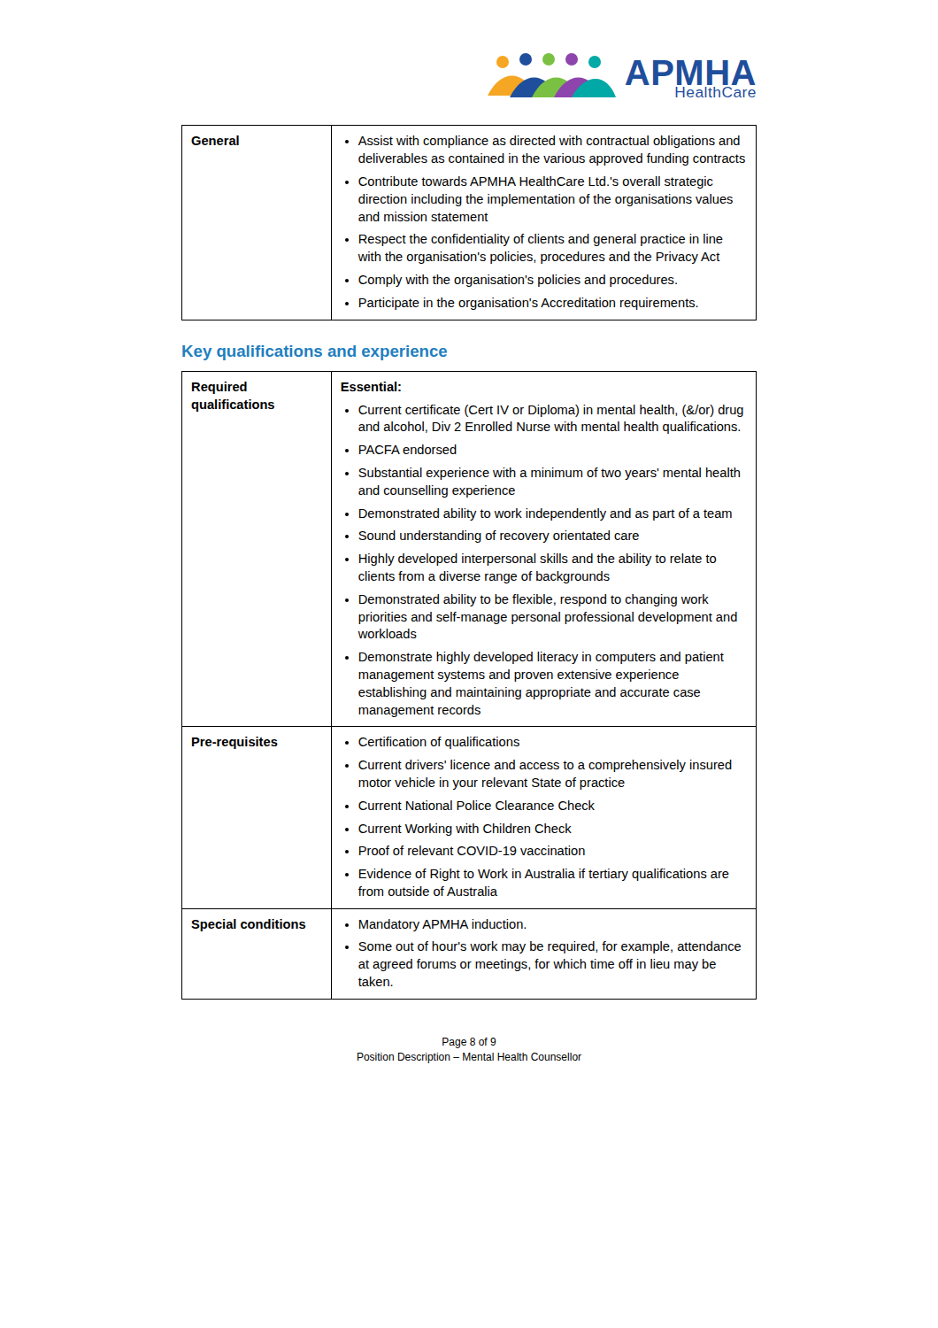APMHA HealthCare
| General | Assist with compliance as directed with contractual obligations and deliverables as contained in the various approved funding contracts Contribute towards APMHA HealthCare Ltd.'s overall strategic direction including the implementation of the organisations values and mission statement Respect the confidentiality of clients and general practice in line with the organisation's policies, procedures and the Privacy Act Comply with the organisation's policies and procedures. Participate in the organisation's Accreditation requirements. |
Key qualifications and experience
| Required qualifications | Essential: Current certificate (Cert IV or Diploma) in mental health, (&/or) drug and alcohol, Div 2 Enrolled Nurse with mental health qualifications. PACFA endorsed Substantial experience with a minimum of two years' mental health and counselling experience Demonstrated ability to work independently and as part of a team Sound understanding of recovery orientated care Highly developed interpersonal skills and the ability to relate to clients from a diverse range of backgrounds Demonstrated ability to be flexible, respond to changing work priorities and self-manage personal professional development and workloads Demonstrate highly developed literacy in computers and patient management systems and proven extensive experience establishing and maintaining appropriate and accurate case management records |
| Pre-requisites | Certification of qualifications Current drivers' licence and access to a comprehensively insured motor vehicle in your relevant State of practice Current National Police Clearance Check Current Working with Children Check Proof of relevant COVID-19 vaccination Evidence of Right to Work in Australia if tertiary qualifications are from outside of Australia |
| Special conditions | Mandatory APMHA induction. Some out of hour's work may be required, for example, attendance at agreed forums or meetings, for which time off in lieu may be taken. |
Page 8 of 9
Position Description – Mental Health Counsellor